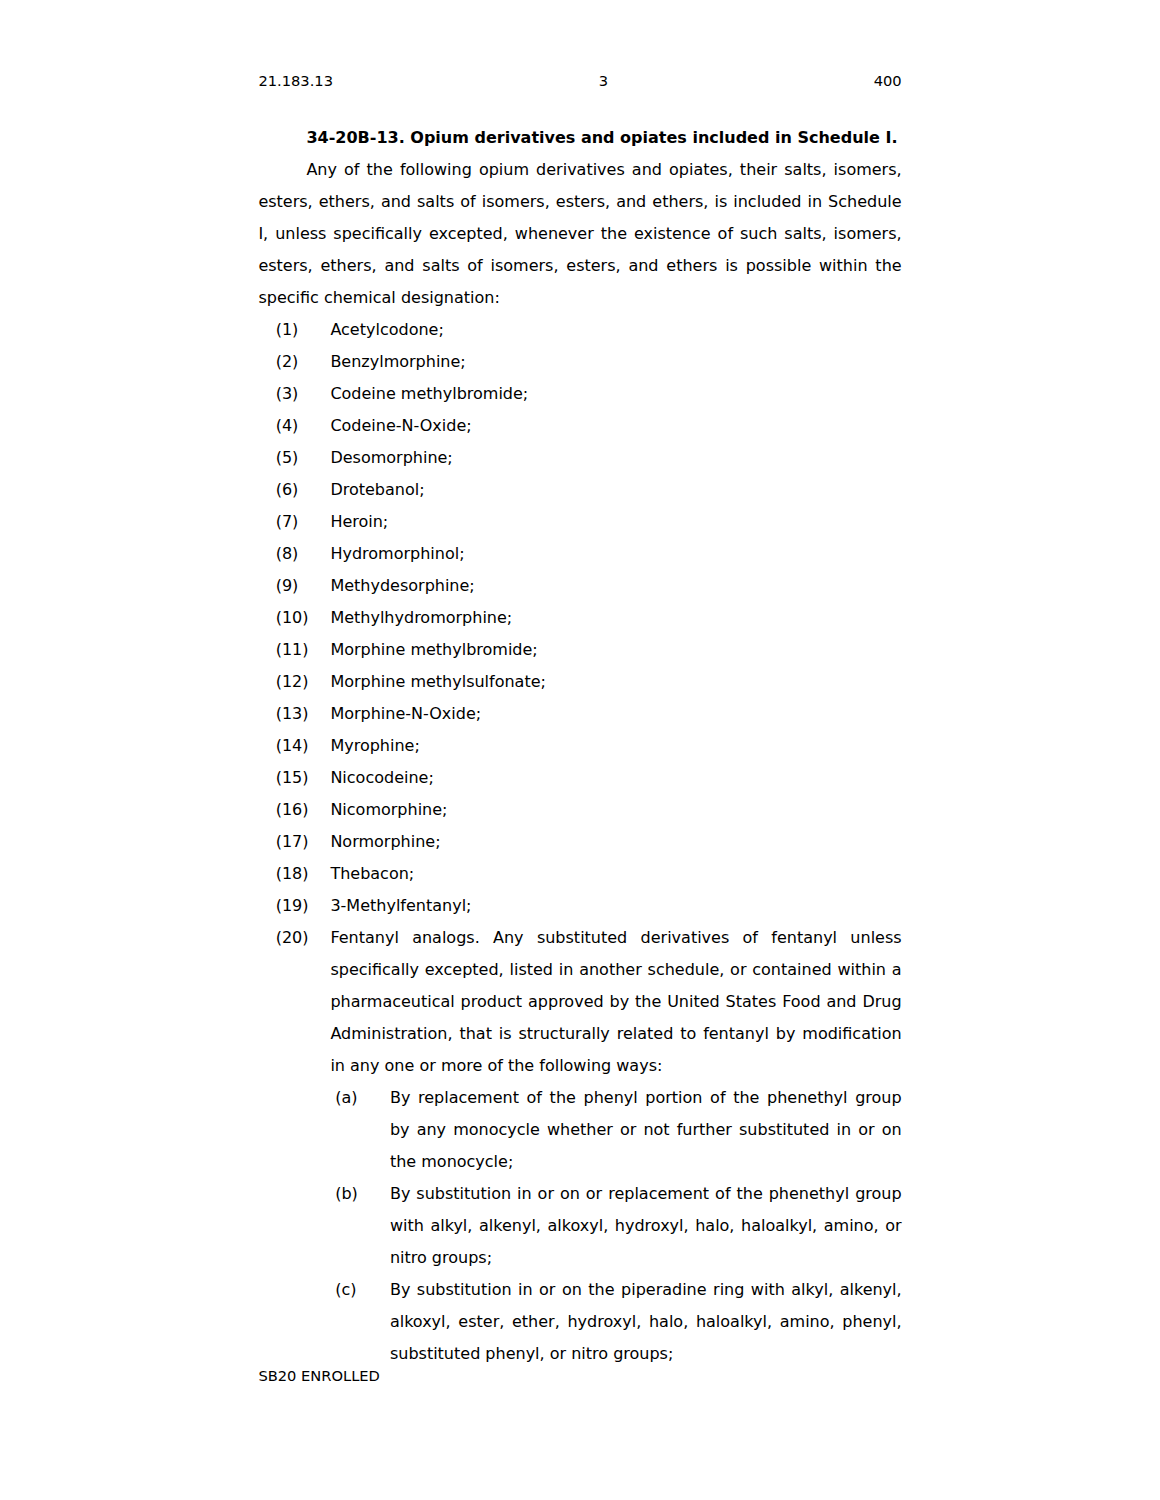21.183.13
3
400
34-20B-13. Opium derivatives and opiates included in Schedule I.
Any of the following opium derivatives and opiates, their salts, isomers, esters, ethers, and salts of isomers, esters, and ethers, is included in Schedule I, unless specifically excepted, whenever the existence of such salts, isomers, esters, ethers, and salts of isomers, esters, and ethers is possible within the specific chemical designation:
(1) Acetylcodone;
(2) Benzylmorphine;
(3) Codeine methylbromide;
(4) Codeine-N-Oxide;
(5) Desomorphine;
(6) Drotebanol;
(7) Heroin;
(8) Hydromorphinol;
(9) Methydesorphine;
(10) Methylhydromorphine;
(11) Morphine methylbromide;
(12) Morphine methylsulfonate;
(13) Morphine-N-Oxide;
(14) Myrophine;
(15) Nicocodeine;
(16) Nicomorphine;
(17) Normorphine;
(18) Thebacon;
(19) 3-Methylfentanyl;
(20) Fentanyl analogs. Any substituted derivatives of fentanyl unless specifically excepted, listed in another schedule, or contained within a pharmaceutical product approved by the United States Food and Drug Administration, that is structurally related to fentanyl by modification in any one or more of the following ways:
(a) By replacement of the phenyl portion of the phenethyl group by any monocycle whether or not further substituted in or on the monocycle;
(b) By substitution in or on or replacement of the phenethyl group with alkyl, alkenyl, alkoxyl, hydroxyl, halo, haloalkyl, amino, or nitro groups;
(c) By substitution in or on the piperadine ring with alkyl, alkenyl, alkoxyl, ester, ether, hydroxyl, halo, haloalkyl, amino, phenyl, substituted phenyl, or nitro groups;
SB20 ENROLLED